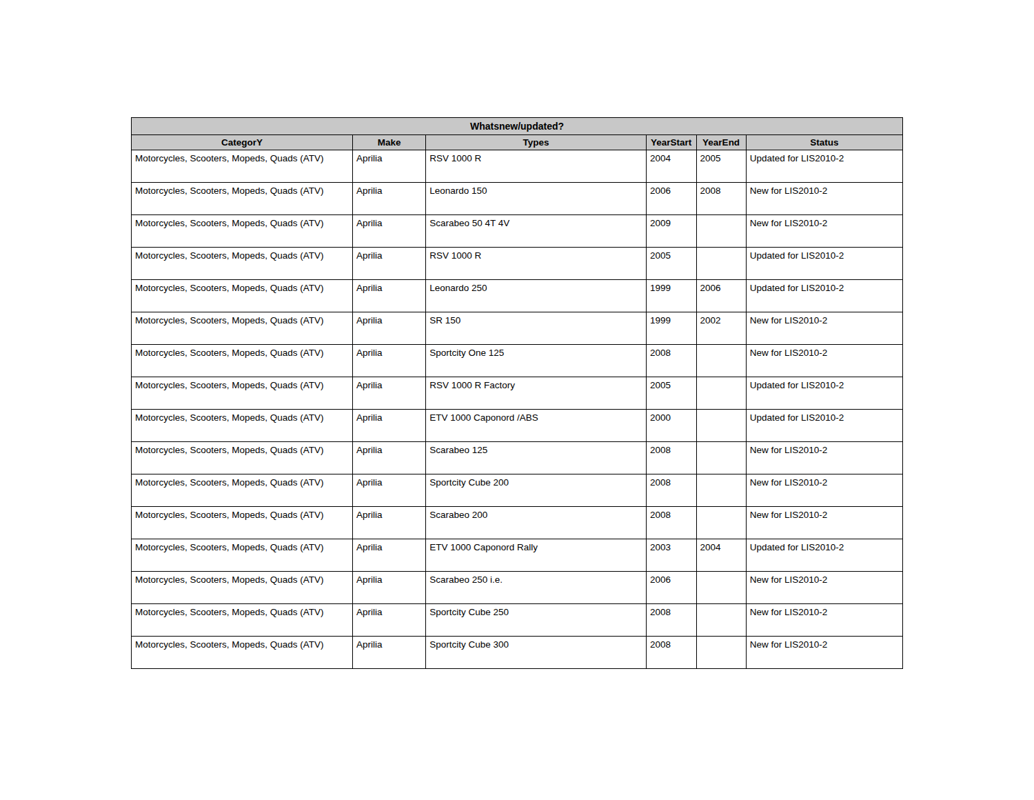Whatsnew/updated?
| CategorY | Make | Types | YearStart | YearEnd | Status |
| --- | --- | --- | --- | --- | --- |
| Motorcycles, Scooters, Mopeds, Quads (ATV) | Aprilia | RSV 1000 R | 2004 | 2005 | Updated for LIS2010-2 |
| Motorcycles, Scooters, Mopeds, Quads (ATV) | Aprilia | Leonardo 150 | 2006 | 2008 | New for LIS2010-2 |
| Motorcycles, Scooters, Mopeds, Quads (ATV) | Aprilia | Scarabeo 50 4T 4V | 2009 | | New for LIS2010-2 |
| Motorcycles, Scooters, Mopeds, Quads (ATV) | Aprilia | RSV 1000 R | 2005 | | Updated for LIS2010-2 |
| Motorcycles, Scooters, Mopeds, Quads (ATV) | Aprilia | Leonardo 250 | 1999 | 2006 | Updated for LIS2010-2 |
| Motorcycles, Scooters, Mopeds, Quads (ATV) | Aprilia | SR 150 | 1999 | 2002 | New for LIS2010-2 |
| Motorcycles, Scooters, Mopeds, Quads (ATV) | Aprilia | Sportcity One 125 | 2008 | | New for LIS2010-2 |
| Motorcycles, Scooters, Mopeds, Quads (ATV) | Aprilia | RSV 1000 R Factory | 2005 | | Updated for LIS2010-2 |
| Motorcycles, Scooters, Mopeds, Quads (ATV) | Aprilia | ETV 1000 Caponord /ABS | 2000 | | Updated for LIS2010-2 |
| Motorcycles, Scooters, Mopeds, Quads (ATV) | Aprilia | Scarabeo 125 | 2008 | | New for LIS2010-2 |
| Motorcycles, Scooters, Mopeds, Quads (ATV) | Aprilia | Sportcity Cube 200 | 2008 | | New for LIS2010-2 |
| Motorcycles, Scooters, Mopeds, Quads (ATV) | Aprilia | Scarabeo 200 | 2008 | | New for LIS2010-2 |
| Motorcycles, Scooters, Mopeds, Quads (ATV) | Aprilia | ETV 1000 Caponord Rally | 2003 | 2004 | Updated for LIS2010-2 |
| Motorcycles, Scooters, Mopeds, Quads (ATV) | Aprilia | Scarabeo 250 i.e. | 2006 | | New for LIS2010-2 |
| Motorcycles, Scooters, Mopeds, Quads (ATV) | Aprilia | Sportcity Cube 250 | 2008 | | New for LIS2010-2 |
| Motorcycles, Scooters, Mopeds, Quads (ATV) | Aprilia | Sportcity Cube 300 | 2008 | | New for LIS2010-2 |